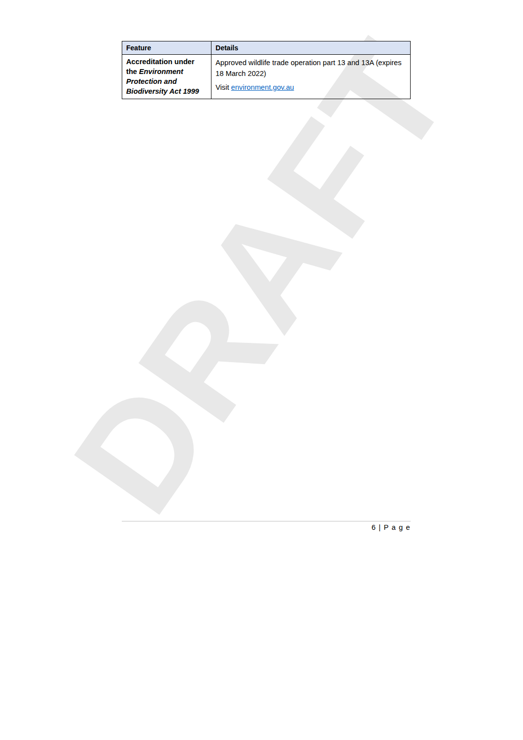DRAFT
| Feature | Details |
| --- | --- |
| Accreditation under the Environment Protection and Biodiversity Act 1999 | Approved wildlife trade operation part 13 and 13A (expires 18 March 2022) Visit environment.gov.au |
6 | P a g e